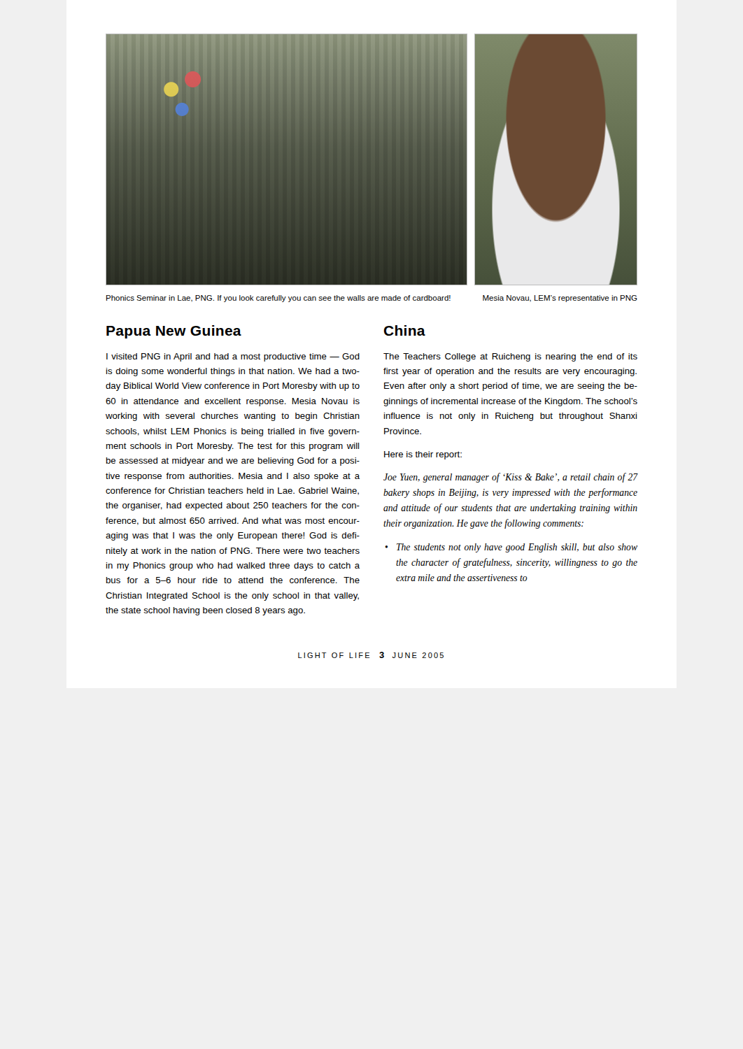Phonics Seminar in Lae, PNG. If you look carefully you can see the walls are made of cardboard!
Mesia Novau, LEM’s representative in PNG
Papua New Guinea
I visited PNG in April and had a most productive time — God is doing some wonderful things in that nation. We had a two-day Biblical World View conference in Port Moresby with up to 60 in attendance and excellent response. Mesia Novau is working with several churches wanting to begin Christian schools, whilst LEM Phonics is being trialled in five government schools in Port Moresby. The test for this program will be assessed at midyear and we are believing God for a positive response from authorities. Mesia and I also spoke at a conference for Christian teachers held in Lae. Gabriel Waine, the organiser, had expected about 250 teachers for the conference, but almost 650 arrived. And what was most encouraging was that I was the only European there! God is definitely at work in the nation of PNG. There were two teachers in my Phonics group who had walked three days to catch a bus for a 5–6 hour ride to attend the conference. The Christian Integrated School is the only school in that valley, the state school having been closed 8 years ago.
China
The Teachers College at Ruicheng is nearing the end of its first year of operation and the results are very encouraging. Even after only a short period of time, we are seeing the beginnings of incremental increase of the Kingdom. The school’s influence is not only in Ruicheng but throughout Shanxi Province.
Here is their report:
Joe Yuen, general manager of ‘Kiss & Bake’, a retail chain of 27 bakery shops in Beijing, is very impressed with the performance and attitude of our students that are undertaking training within their organization. He gave the following comments:
The students not only have good English skill, but also show the character of gratefulness, sincerity, willingness to go the extra mile and the assertiveness to
LIGHT OF LIFE 3 JUNE 2005